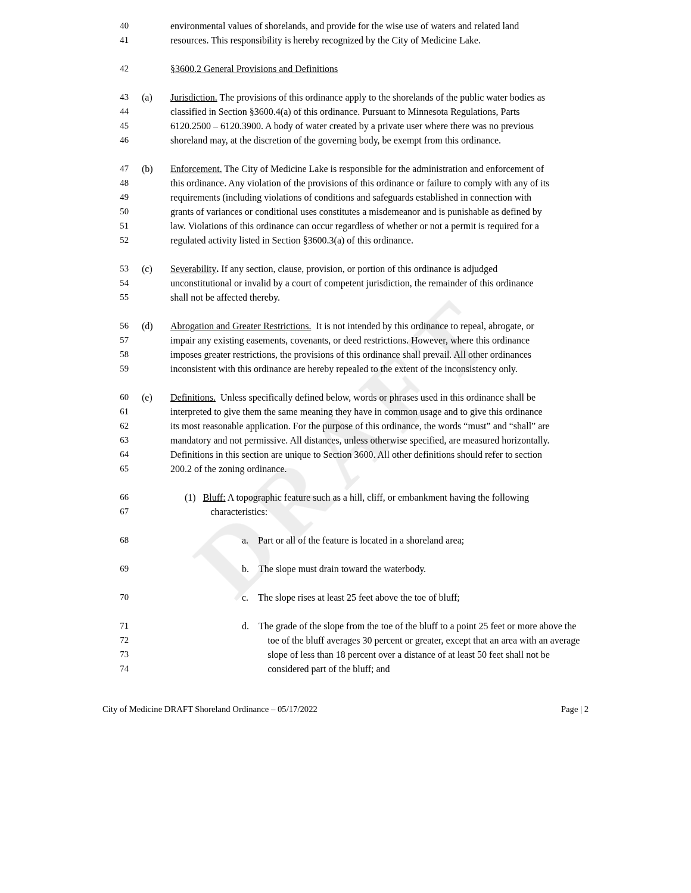DRAFT
40 environmental values of shorelands, and provide for the wise use of waters and related land
41 resources. This responsibility is hereby recognized by the City of Medicine Lake.
42 §3600.2 General Provisions and Definitions
43 (a) Jurisdiction. The provisions of this ordinance apply to the shorelands of the public water bodies as
44 classified in Section §3600.4(a) of this ordinance. Pursuant to Minnesota Regulations, Parts
45 6120.2500 – 6120.3900. A body of water created by a private user where there was no previous
46 shoreland may, at the discretion of the governing body, be exempt from this ordinance.
47 (b) Enforcement. The City of Medicine Lake is responsible for the administration and enforcement of
48 this ordinance. Any violation of the provisions of this ordinance or failure to comply with any of its
49 requirements (including violations of conditions and safeguards established in connection with
50 grants of variances or conditional uses constitutes a misdemeanor and is punishable as defined by
51 law. Violations of this ordinance can occur regardless of whether or not a permit is required for a
52 regulated activity listed in Section §3600.3(a) of this ordinance.
53 (c) Severability. If any section, clause, provision, or portion of this ordinance is adjudged
54 unconstitutional or invalid by a court of competent jurisdiction, the remainder of this ordinance
55 shall not be affected thereby.
56 (d) Abrogation and Greater Restrictions. It is not intended by this ordinance to repeal, abrogate, or
57 impair any existing easements, covenants, or deed restrictions. However, where this ordinance
58 imposes greater restrictions, the provisions of this ordinance shall prevail. All other ordinances
59 inconsistent with this ordinance are hereby repealed to the extent of the inconsistency only.
60 (e) Definitions. Unless specifically defined below, words or phrases used in this ordinance shall be
61 interpreted to give them the same meaning they have in common usage and to give this ordinance
62 its most reasonable application. For the purpose of this ordinance, the words “must” and “shall” are
63 mandatory and not permissive. All distances, unless otherwise specified, are measured horizontally.
64 Definitions in this section are unique to Section 3600. All other definitions should refer to section
65 200.2 of the zoning ordinance.
66 (1) Bluff: A topographic feature such as a hill, cliff, or embankment having the following
67 characteristics:
68 a. Part or all of the feature is located in a shoreland area;
69 b. The slope must drain toward the waterbody.
70 c. The slope rises at least 25 feet above the toe of bluff;
71 d. The grade of the slope from the toe of the bluff to a point 25 feet or more above the
72 toe of the bluff averages 30 percent or greater, except that an area with an average
73 slope of less than 18 percent over a distance of at least 50 feet shall not be
74 considered part of the bluff; and
City of Medicine DRAFT Shoreland Ordinance – 05/17/2022 Page | 2